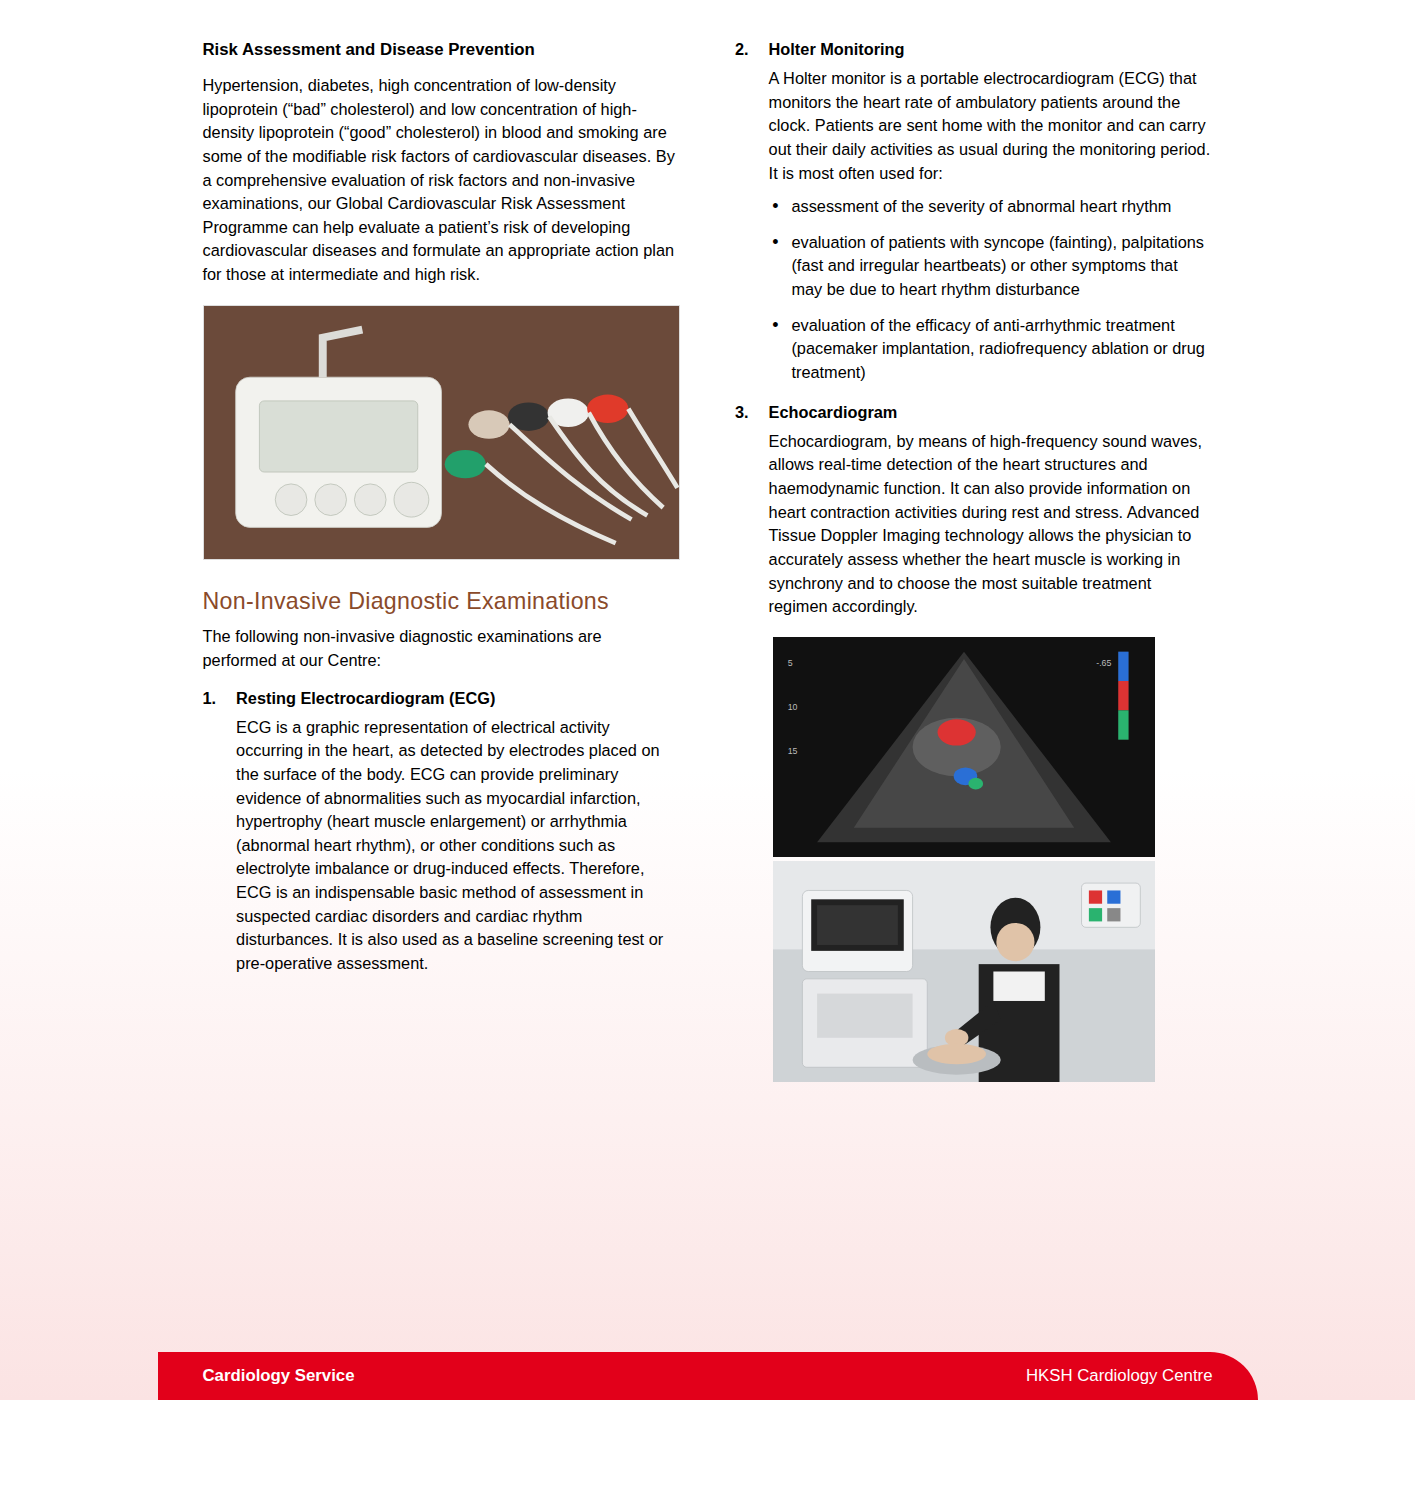Risk Assessment and Disease Prevention
Hypertension, diabetes, high concentration of low-density lipoprotein (“bad” cholesterol) and low concentration of high-density lipoprotein (“good” cholesterol) in blood and smoking are some of the modifiable risk factors of cardiovascular diseases. By a comprehensive evaluation of risk factors and non-invasive examinations, our Global Cardiovascular Risk Assessment Programme can help evaluate a patient’s risk of developing cardiovascular diseases and formulate an appropriate action plan for those at intermediate and high risk.
Non-Invasive Diagnostic Examinations
The following non-invasive diagnostic examinations are performed at our Centre:
Resting Electrocardiogram (ECG)
ECG is a graphic representation of electrical activity occurring in the heart, as detected by electrodes placed on the surface of the body. ECG can provide preliminary evidence of abnormalities such as myocardial infarction, hypertrophy (heart muscle enlargement) or arrhythmia (abnormal heart rhythm), or other conditions such as electrolyte imbalance or drug-induced effects. Therefore, ECG is an indispensable basic method of assessment in suspected cardiac disorders and cardiac rhythm disturbances. It is also used as a baseline screening test or pre-operative assessment.
Holter Monitoring
A Holter monitor is a portable electrocardiogram (ECG) that monitors the heart rate of ambulatory patients around the clock. Patients are sent home with the monitor and can carry out their daily activities as usual during the monitoring period. It is most often used for:
assessment of the severity of abnormal heart rhythm
evaluation of patients with syncope (fainting), palpitations (fast and irregular heartbeats) or other symptoms that may be due to heart rhythm disturbance
evaluation of the efficacy of anti-arrhythmic treatment (pacemaker implantation, radiofrequency ablation or drug treatment)
Echocardiogram
Echocardiogram, by means of high-frequency sound waves, allows real-time detection of the heart structures and haemodynamic function. It can also provide information on heart contraction activities during rest and stress. Advanced Tissue Doppler Imaging technology allows the physician to accurately assess whether the heart muscle is working in synchrony and to choose the most suitable treatment regimen accordingly.
Cardiology Service HKSH Cardiology Centre